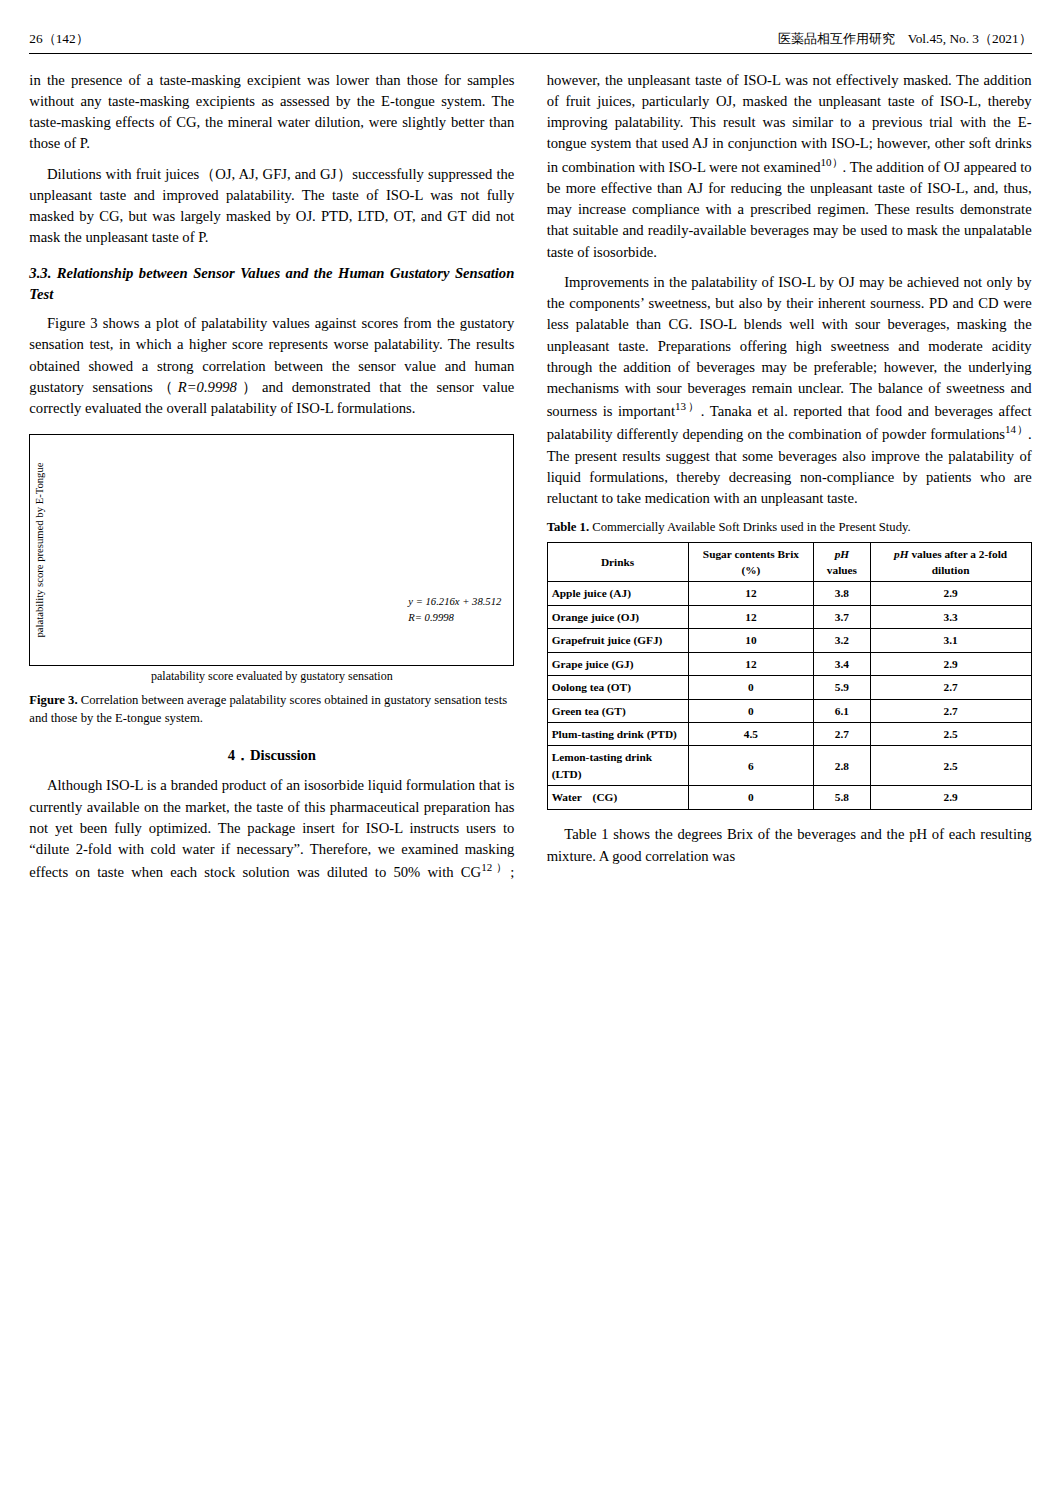26（142） 医薬品相互作用研究　Vol.45, No. 3（2021）
in the presence of a taste-masking excipient was lower than those for samples without any taste-masking excipients as assessed by the E-tongue system. The taste-masking effects of CG, the mineral water dilution, were slightly better than those of P.
Dilutions with fruit juices（OJ, AJ, GFJ, and GJ）successfully suppressed the unpleasant taste and improved palatability. The taste of ISO-L was not fully masked by CG, but was largely masked by OJ. PTD, LTD, OT, and GT did not mask the unpleasant taste of P.
3.3. Relationship between Sensor Values and the Human Gustatory Sensation Test
Figure 3 shows a plot of palatability values against scores from the gustatory sensation test, in which a higher score represents worse palatability. The results obtained showed a strong correlation between the sensor value and human gustatory sensations（R=0.9998）and demonstrated that the sensor value correctly evaluated the overall palatability of ISO-L formulations.
palatability score presumed by E-Tongue
y = 16.216x + 38.512
R= 0.9998
palatability score evaluated by gustatory sensation
Figure 3. Correlation between average palatability scores obtained in gustatory sensation tests and those by the E-tongue system.
4．Discussion
Although ISO-L is a branded product of an isosorbide liquid formulation that is currently available on the market, the taste of this pharmaceutical preparation has not yet been fully optimized. The package insert for ISO-L instructs users to “dilute 2-fold with cold water if necessary”. Therefore, we examined masking effects on taste when each stock solution was diluted to 50% with CG12）; however, the unpleasant taste of ISO-L was not effectively masked. The addition of fruit juices, particularly OJ, masked the unpleasant taste of ISO-L, thereby improving palatability. This result was similar to a previous trial with the E-tongue system that used AJ in conjunction with ISO-L; however, other soft drinks in combination with ISO-L were not examined10）. The addition of OJ appeared to be more effective than AJ for reducing the unpleasant taste of ISO-L, and, thus, may increase compliance with a prescribed regimen. These results demonstrate that suitable and readily-available beverages may be used to mask the unpalatable taste of isosorbide.
Improvements in the palatability of ISO-L by OJ may be achieved not only by the components’ sweetness, but also by their inherent sourness. PD and CD were less palatable than CG. ISO-L blends well with sour beverages, masking the unpleasant taste. Preparations offering high sweetness and moderate acidity through the addition of beverages may be preferable; however, the underlying mechanisms with sour beverages remain unclear. The balance of sweetness and sourness is important13）. Tanaka et al. reported that food and beverages affect palatability differently depending on the combination of powder formulations14）. The present results suggest that some beverages also improve the palatability of liquid formulations, thereby decreasing non-compliance by patients who are reluctant to take medication with an unpleasant taste.
Table 1. Commercially Available Soft Drinks used in the Present Study.
| Drinks | Sugar contents Brix (%) | pH values | pH values after a 2-fold dilution |
| --- | --- | --- | --- |
| Apple juice (AJ) | 12 | 3.8 | 2.9 |
| Orange juice (OJ) | 12 | 3.7 | 3.3 |
| Grapefruit juice (GFJ) | 10 | 3.2 | 3.1 |
| Grape juice (GJ) | 12 | 3.4 | 2.9 |
| Oolong tea (OT) | 0 | 5.9 | 2.7 |
| Green tea (GT) | 0 | 6.1 | 2.7 |
| Plum-tasting drink (PTD) | 4.5 | 2.7 | 2.5 |
| Lemon-tasting drink (LTD) | 6 | 2.8 | 2.5 |
| Water (CG) | 0 | 5.8 | 2.9 |
Table 1 shows the degrees Brix of the beverages and the pH of each resulting mixture. A good correlation was